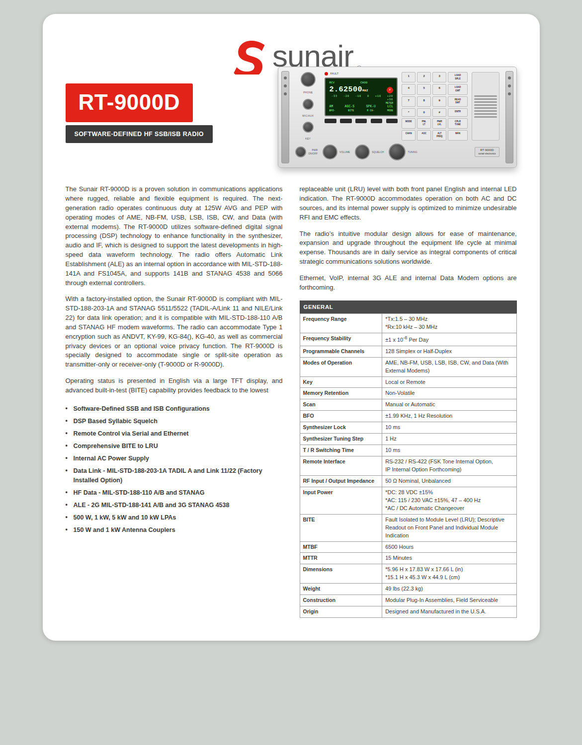sunair®
RT-9000D
SOFTWARE-DEFINED HF SSB/ISB RADIO
PHONE
MIC/AUX
KEY
FAULT
RCV CH00
2.62500MHZ⚡
-33 -20 -10 0 +10 +20 +30
METER
AM AGC-S SPK-U LCL
BFO-BITE R CH-MODE
123 LOAD
SPLE 456 LOAD
GMT 789 READ
SWT *0#ENTR MODE PNL
LT PWR
LVL CPLR
TUNE CHAN AGC ALT
FREQ MAN
PWR
ON/OFF
VOLUME
SQUELCH
TUNING
RT-9000D
sunair electronics
The Sunair RT-9000D is a proven solution in communications applications where rugged, reliable and flexible equipment is required. The next-generation radio operates continuous duty at 125W AVG and PEP with operating modes of AME, NB-FM, USB, LSB, ISB, CW, and Data (with external modems). The RT-9000D utilizes software-defined digital signal processing (DSP) technology to enhance functionality in the synthesizer, audio and IF, which is designed to support the latest developments in high-speed data waveform technology. The radio offers Automatic Link Establishment (ALE) as an internal option in accordance with MIL-STD-188-141A and FS1045A, and supports 141B and STANAG 4538 and 5066 through external controllers.
With a factory-installed option, the Sunair RT-9000D is compliant with MIL-STD-188-203-1A and STANAG 5511/5522 (TADIL-A/Link 11 and NILE/Link 22) for data link operation; and it is compatible with MIL-STD-188-110 A/B and STANAG HF modem waveforms. The radio can accommodate Type 1 encryption such as ANDVT, KY-99, KG-84(), KG-40, as well as commercial privacy devices or an optional voice privacy function. The RT-9000D is specially designed to accommodate single or split-site operation as transmitter-only or receiver-only (T-9000D or R-9000D).
Operating status is presented in English via a large TFT display, and advanced built-in-test (BITE) capability provides feedback to the lowest
Software-Defined SSB and ISB Configurations
DSP Based Syllabic Squelch
Remote Control via Serial and Ethernet
Comprehensive BITE to LRU
Internal AC Power Supply
Data Link - MIL-STD-188-203-1A TADIL A and Link 11/22 (Factory Installed Option)
HF Data - MIL-STD-188-110 A/B and STANAG
ALE - 2G MIL-STD-188-141 A/B and 3G STANAG 4538
500 W, 1 kW, 5 kW and 10 kW LPAs
150 W and 1 kW Antenna Couplers
replaceable unit (LRU) level with both front panel English and internal LED indication. The RT-9000D accommodates operation on both AC and DC sources, and its internal power supply is optimized to minimize undesirable RFI and EMC effects.
The radio’s intuitive modular design allows for ease of maintenance, expansion and upgrade throughout the equipment life cycle at minimal expense. Thousands are in daily service as integral components of critical strategic communications solutions worldwide.
Ethernet, VoIP, internal 3G ALE and internal Data Modem options are forthcoming.
GENERAL
| Frequency Range | *Tx:1.5 – 30 MHz *Rx:10 kHz – 30 MHz |
| Frequency Stability | ±1 x 10 -8 Per Day |
| Programmable Channels | 128 Simplex or Half-Duplex |
| Modes of Operation | AME, NB-FM, USB, LSB, ISB, CW, and Data (With External Modems) |
| Key | Local or Remote |
| Memory Retention | Non-Volatile |
| Scan | Manual or Automatic |
| BFO | ±1.99 KHz, 1 Hz Resolution |
| Synthesizer Lock | 10 ms |
| Synthesizer Tuning Step | 1 Hz |
| T / R Switching Time | 10 ms |
| Remote Interface | RS-232 / RS-422 (FSK Tone Internal Option, IP Internal Option Forthcoming) |
| RF Input / Output Impedance | 50 Ω Nominal, Unbalanced |
| Input Power | *DC: 28 VDC ±15% *AC: 115 / 230 VAC ±15%, 47 – 400 Hz *AC / DC Automatic Changeover |
| BITE | Fault Isolated to Module Level (LRU); Descriptive Readout on Front Panel and Individual Module Indication |
| MTBF | 6500 Hours |
| MTTR | 15 Minutes |
| Dimensions | *5.96 H x 17.83 W x 17.66 L (in) *15.1 H x 45.3 W x 44.9 L (cm) |
| Weight | 49 lbs (22.3 kg) |
| Construction | Modular Plug-In Assemblies, Field Serviceable |
| Origin | Designed and Manufactured in the U.S.A. |